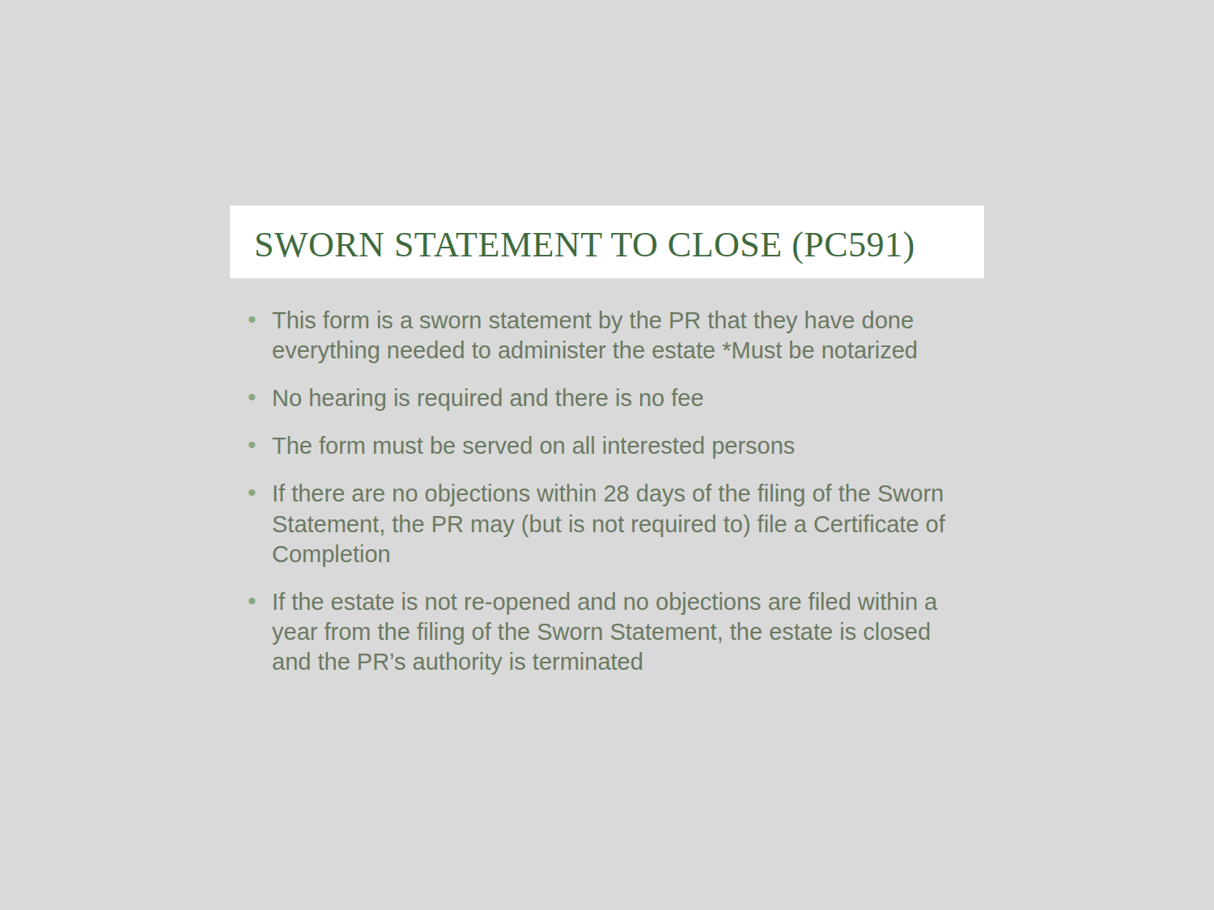SWORN STATEMENT TO CLOSE (PC591)
This form is a sworn statement by the PR that they have done everything needed to administer the estate *Must be notarized
No hearing is required and there is no fee
The form must be served on all interested persons
If there are no objections within 28 days of the filing of the Sworn Statement, the PR may (but is not required to) file a Certificate of Completion
If the estate is not re-opened and no objections are filed within a year from the filing of the Sworn Statement, the estate is closed and the PR’s authority is terminated